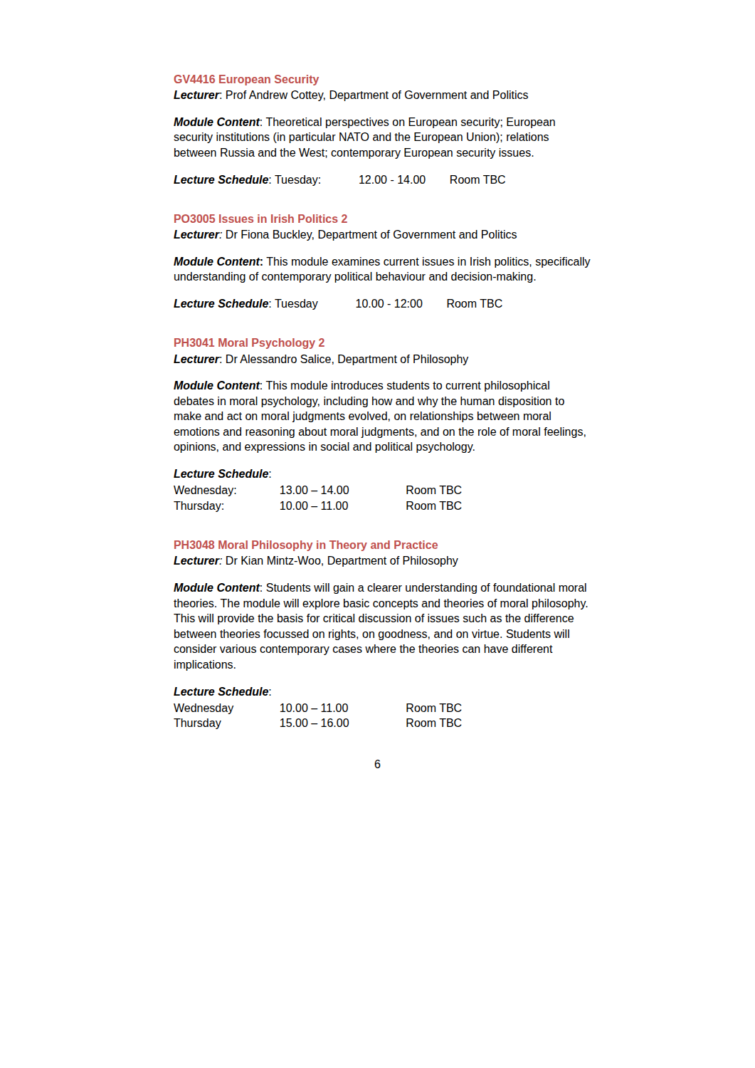GV4416 European Security
Lecturer: Prof Andrew Cottey, Department of Government and Politics
Module Content: Theoretical perspectives on European security; European security institutions (in particular NATO and the European Union); relations between Russia and the West; contemporary European security issues.
Lecture Schedule: Tuesday: 12.00 - 14.00 Room TBC
PO3005 Issues in Irish Politics 2
Lecturer: Dr Fiona Buckley, Department of Government and Politics
Module Content: This module examines current issues in Irish politics, specifically understanding of contemporary political behaviour and decision-making.
Lecture Schedule: Tuesday 10.00 - 12:00 Room TBC
PH3041 Moral Psychology 2
Lecturer: Dr Alessandro Salice, Department of Philosophy
Module Content: This module introduces students to current philosophical debates in moral psychology, including how and why the human disposition to make and act on moral judgments evolved, on relationships between moral emotions and reasoning about moral judgments, and on the role of moral feelings, opinions, and expressions in social and political psychology.
Lecture Schedule:
| Wednesday: | 13.00 – 14.00 | Room TBC |
| Thursday: | 10.00 – 11.00 | Room TBC |
PH3048 Moral Philosophy in Theory and Practice
Lecturer: Dr Kian Mintz-Woo, Department of Philosophy
Module Content: Students will gain a clearer understanding of foundational moral theories. The module will explore basic concepts and theories of moral philosophy. This will provide the basis for critical discussion of issues such as the difference between theories focussed on rights, on goodness, and on virtue. Students will consider various contemporary cases where the theories can have different implications.
Lecture Schedule:
| Wednesday | 10.00 – 11.00 | Room TBC |
| Thursday | 15.00 – 16.00 | Room TBC |
6